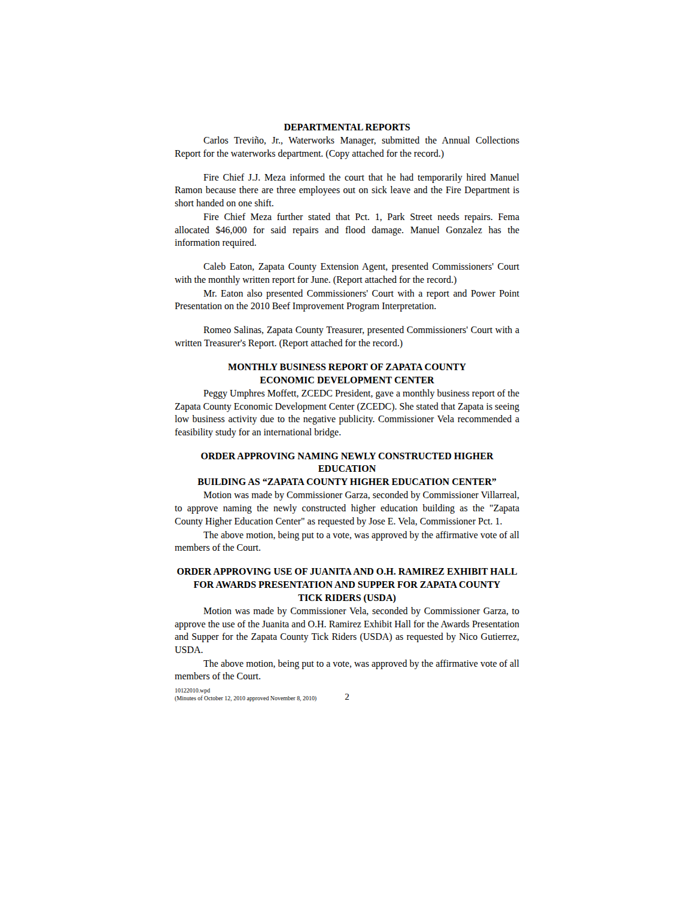Departmental Reports
Carlos Treviño, Jr., Waterworks Manager, submitted the Annual Collections Report for the waterworks department. (Copy attached for the record.)
Fire Chief J.J. Meza informed the court that he had temporarily hired Manuel Ramon because there are three employees out on sick leave and the Fire Department is short handed on one shift.
Fire Chief Meza further stated that Pct. 1, Park Street needs repairs. Fema allocated $46,000 for said repairs and flood damage. Manuel Gonzalez has the information required.
Caleb Eaton, Zapata County Extension Agent, presented Commissioners' Court with the monthly written report for June. (Report attached for the record.)
Mr. Eaton also presented Commissioners' Court with a report and Power Point Presentation on the 2010 Beef Improvement Program Interpretation.
Romeo Salinas, Zapata County Treasurer, presented Commissioners' Court with a written Treasurer's Report. (Report attached for the record.)
Monthly Business Report of Zapata County
Economic Development Center
Peggy Umphres Moffett, ZCEDC President, gave a monthly business report of the Zapata County Economic Development Center (ZCEDC). She stated that Zapata is seeing low business activity due to the negative publicity. Commissioner Vela recommended a feasibility study for an international bridge.
Order Approving Naming Newly Constructed Higher Education
Building as “Zapata County Higher Education Center”
Motion was made by Commissioner Garza, seconded by Commissioner Villarreal, to approve naming the newly constructed higher education building as the "Zapata County Higher Education Center" as requested by Jose E. Vela, Commissioner Pct. 1.
The above motion, being put to a vote, was approved by the affirmative vote of all members of the Court.
Order Approving Use of Juanita and O.H. Ramirez Exhibit Hall
for Awards Presentation and Supper for Zapata County
Tick Riders (USDA)
Motion was made by Commissioner Vela, seconded by Commissioner Garza, to approve the use of the Juanita and O.H. Ramirez Exhibit Hall for the Awards Presentation and Supper for the Zapata County Tick Riders (USDA) as requested by Nico Gutierrez, USDA.
The above motion, being put to a vote, was approved by the affirmative vote of all members of the Court.
10122010.wpd
(Minutes of October 12, 2010 approved November 8, 2010) 2